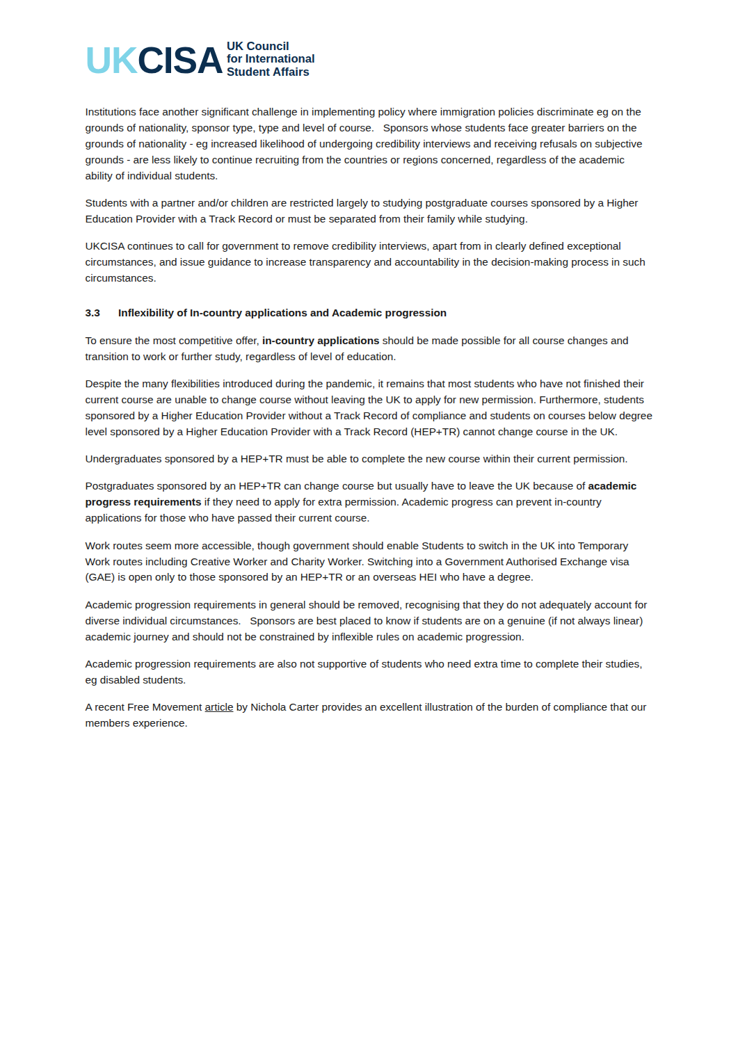UK CISA UK Council
for International
Student Affairs
Institutions face another significant challenge in implementing policy where immigration policies discriminate eg on the grounds of nationality, sponsor type, type and level of course. Sponsors whose students face greater barriers on the grounds of nationality - eg increased likelihood of undergoing credibility interviews and receiving refusals on subjective grounds - are less likely to continue recruiting from the countries or regions concerned, regardless of the academic ability of individual students.
Students with a partner and/or children are restricted largely to studying postgraduate courses sponsored by a Higher Education Provider with a Track Record or must be separated from their family while studying.
UKCISA continues to call for government to remove credibility interviews, apart from in clearly defined exceptional circumstances, and issue guidance to increase transparency and accountability in the decision-making process in such circumstances.
3.3 Inflexibility of In-country applications and Academic progression
To ensure the most competitive offer, in-country applications should be made possible for all course changes and transition to work or further study, regardless of level of education.
Despite the many flexibilities introduced during the pandemic, it remains that most students who have not finished their current course are unable to change course without leaving the UK to apply for new permission. Furthermore, students sponsored by a Higher Education Provider without a Track Record of compliance and students on courses below degree level sponsored by a Higher Education Provider with a Track Record (HEP+TR) cannot change course in the UK.
Undergraduates sponsored by a HEP+TR must be able to complete the new course within their current permission.
Postgraduates sponsored by an HEP+TR can change course but usually have to leave the UK because of academic progress requirements if they need to apply for extra permission. Academic progress can prevent in-country applications for those who have passed their current course.
Work routes seem more accessible, though government should enable Students to switch in the UK into Temporary Work routes including Creative Worker and Charity Worker. Switching into a Government Authorised Exchange visa (GAE) is open only to those sponsored by an HEP+TR or an overseas HEI who have a degree.
Academic progression requirements in general should be removed, recognising that they do not adequately account for diverse individual circumstances. Sponsors are best placed to know if students are on a genuine (if not always linear) academic journey and should not be constrained by inflexible rules on academic progression.
Academic progression requirements are also not supportive of students who need extra time to complete their studies, eg disabled students.
A recent Free Movement article by Nichola Carter provides an excellent illustration of the burden of compliance that our members experience.